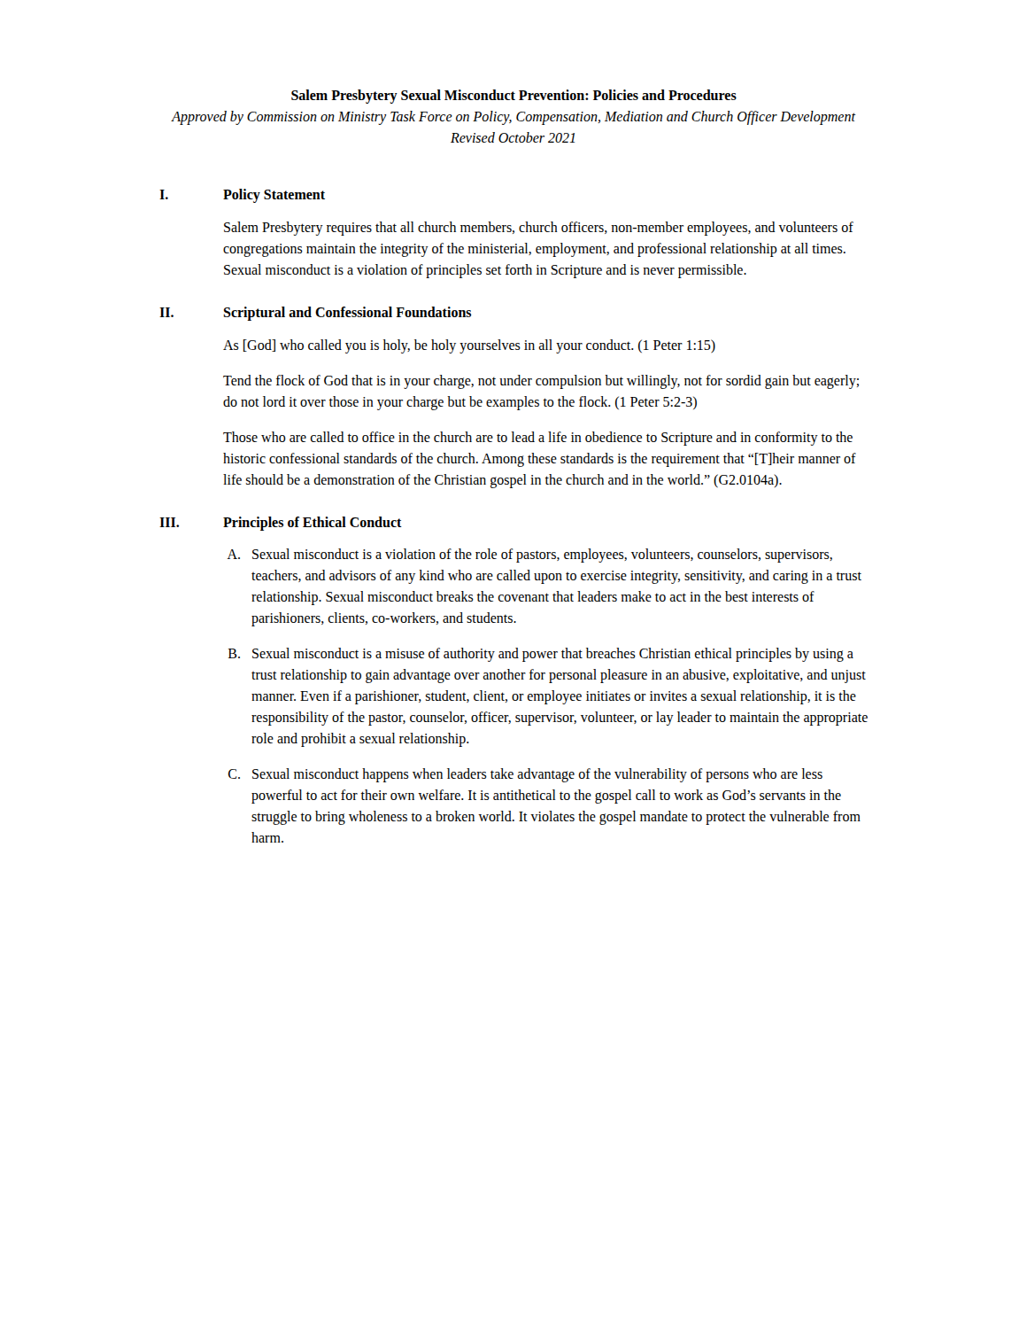Salem Presbytery Sexual Misconduct Prevention: Policies and Procedures
Approved by Commission on Ministry Task Force on Policy, Compensation, Mediation and Church Officer Development
Revised October 2021
I. Policy Statement
Salem Presbytery requires that all church members, church officers, non-member employees, and volunteers of congregations maintain the integrity of the ministerial, employment, and professional relationship at all times. Sexual misconduct is a violation of principles set forth in Scripture and is never permissible.
II. Scriptural and Confessional Foundations
As [God] who called you is holy, be holy yourselves in all your conduct. (1 Peter 1:15)
Tend the flock of God that is in your charge, not under compulsion but willingly, not for sordid gain but eagerly; do not lord it over those in your charge but be examples to the flock. (1 Peter 5:2-3)
Those who are called to office in the church are to lead a life in obedience to Scripture and in conformity to the historic confessional standards of the church. Among these standards is the requirement that “[T]heir manner of life should be a demonstration of the Christian gospel in the church and in the world.” (G2.0104a).
III. Principles of Ethical Conduct
Sexual misconduct is a violation of the role of pastors, employees, volunteers, counselors, supervisors, teachers, and advisors of any kind who are called upon to exercise integrity, sensitivity, and caring in a trust relationship. Sexual misconduct breaks the covenant that leaders make to act in the best interests of parishioners, clients, co-workers, and students.
Sexual misconduct is a misuse of authority and power that breaches Christian ethical principles by using a trust relationship to gain advantage over another for personal pleasure in an abusive, exploitative, and unjust manner. Even if a parishioner, student, client, or employee initiates or invites a sexual relationship, it is the responsibility of the pastor, counselor, officer, supervisor, volunteer, or lay leader to maintain the appropriate role and prohibit a sexual relationship.
Sexual misconduct happens when leaders take advantage of the vulnerability of persons who are less powerful to act for their own welfare. It is antithetical to the gospel call to work as God’s servants in the struggle to bring wholeness to a broken world. It violates the gospel mandate to protect the vulnerable from harm.